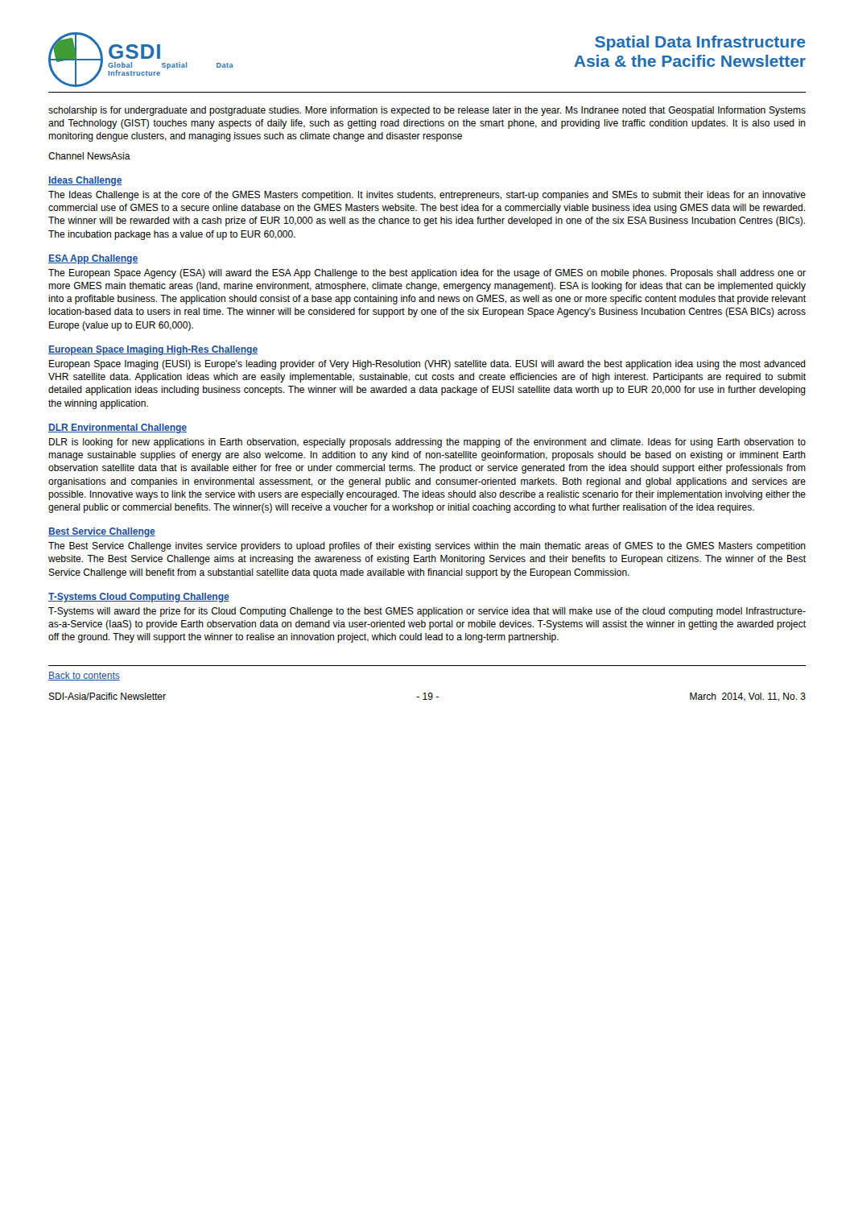GSDI
Global Spatial Data Infrastructure
Spatial Data Infrastructure
Asia & the Pacific Newsletter
scholarship is for undergraduate and postgraduate studies. More information is expected to be release later in the year. Ms Indranee noted that Geospatial Information Systems and Technology (GIST) touches many aspects of daily life, such as getting road directions on the smart phone, and providing live traffic condition updates. It is also used in monitoring dengue clusters, and managing issues such as climate change and disaster response
Channel NewsAsia
Ideas Challenge
The Ideas Challenge is at the core of the GMES Masters competition. It invites students, entrepreneurs, start-up companies and SMEs to submit their ideas for an innovative commercial use of GMES to a secure online database on the GMES Masters website. The best idea for a commercially viable business idea using GMES data will be rewarded. The winner will be rewarded with a cash prize of EUR 10,000 as well as the chance to get his idea further developed in one of the six ESA Business Incubation Centres (BICs). The incubation package has a value of up to EUR 60,000.
ESA App Challenge
The European Space Agency (ESA) will award the ESA App Challenge to the best application idea for the usage of GMES on mobile phones. Proposals shall address one or more GMES main thematic areas (land, marine environment, atmosphere, climate change, emergency management). ESA is looking for ideas that can be implemented quickly into a profitable business. The application should consist of a base app containing info and news on GMES, as well as one or more specific content modules that provide relevant location-based data to users in real time. The winner will be considered for support by one of the six European Space Agency's Business Incubation Centres (ESA BICs) across Europe (value up to EUR 60,000).
European Space Imaging High-Res Challenge
European Space Imaging (EUSI) is Europe's leading provider of Very High-Resolution (VHR) satellite data. EUSI will award the best application idea using the most advanced VHR satellite data. Application ideas which are easily implementable, sustainable, cut costs and create efficiencies are of high interest. Participants are required to submit detailed application ideas including business concepts. The winner will be awarded a data package of EUSI satellite data worth up to EUR 20,000 for use in further developing the winning application.
DLR Environmental Challenge
DLR is looking for new applications in Earth observation, especially proposals addressing the mapping of the environment and climate. Ideas for using Earth observation to manage sustainable supplies of energy are also welcome. In addition to any kind of non-satellite geoinformation, proposals should be based on existing or imminent Earth observation satellite data that is available either for free or under commercial terms. The product or service generated from the idea should support either professionals from organisations and companies in environmental assessment, or the general public and consumer-oriented markets. Both regional and global applications and services are possible. Innovative ways to link the service with users are especially encouraged. The ideas should also describe a realistic scenario for their implementation involving either the general public or commercial benefits. The winner(s) will receive a voucher for a workshop or initial coaching according to what further realisation of the idea requires.
Best Service Challenge
The Best Service Challenge invites service providers to upload profiles of their existing services within the main thematic areas of GMES to the GMES Masters competition website. The Best Service Challenge aims at increasing the awareness of existing Earth Monitoring Services and their benefits to European citizens. The winner of the Best Service Challenge will benefit from a substantial satellite data quota made available with financial support by the European Commission.
T-Systems Cloud Computing Challenge
T-Systems will award the prize for its Cloud Computing Challenge to the best GMES application or service idea that will make use of the cloud computing model Infrastructure-as-a-Service (IaaS) to provide Earth observation data on demand via user-oriented web portal or mobile devices. T-Systems will assist the winner in getting the awarded project off the ground. They will support the winner to realise an innovation project, which could lead to a long-term partnership.
Back to contents
SDI-Asia/Pacific Newsletter
- 19 -
March 2014, Vol. 11, No. 3